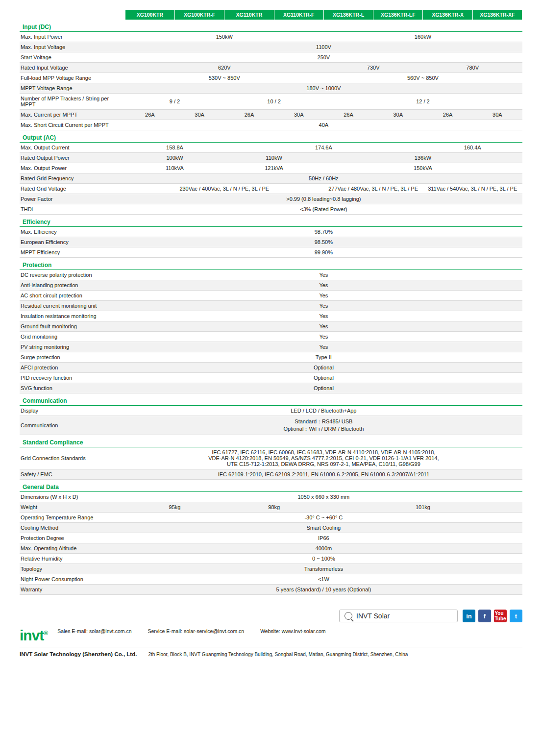| | XG100KTR | XG100KTR-F | XG110KTR | XG110KTR-F | XG136KTR-L | XG136KTR-LF | XG136KTR-X | XG136KTR-XF |
| --- | --- | --- | --- | --- | --- | --- | --- | --- |
| Input (DC) |
| Max. Input Power | 150kW | 160kW |
| Max. Input Voltage | 1100V |
| Start Voltage | 250V |
| Rated Input Voltage | 620V | 730V | 780V |
| Full-load MPP Voltage Range | 530V ~ 850V | 560V ~ 850V |
| MPPT Voltage Range | 180V ~ 1000V |
| Number of MPP Trackers / String per MPPT | 9 / 2 | 10 / 2 | 12 / 2 |
| Max. Current per MPPT | 26A | 30A | 26A | 30A | 26A | 30A | 26A | 30A |
| Max. Short Circuit Current per MPPT | 40A |
| Output (AC) |
| Max. Output Current | 158.8A | 174.6A | 160.4A |
| Rated Output Power | 100kW | 110kW | 136kW |
| Max. Output Power | 110kVA | 121kVA | 150kVA |
| Rated Grid Frequency | 50Hz / 60Hz |
| Rated Grid Voltage | 230Vac / 400Vac, 3L / N / PE, 3L / PE | 277Vac / 480Vac, 3L / N / PE, 3L / PE | 311Vac / 540Vac, 3L / N / PE, 3L / PE |
| Power Factor | >0.99 (0.8 leading~0.8 lagging) |
| THDi | <3% (Rated Power) |
| Efficiency |
| Max. Efficiency | 98.70% |
| European Efficiency | 98.50% |
| MPPT Efficiency | 99.90% |
| Protection |
| DC reverse polarity protection | Yes |
| Anti-islanding protection | Yes |
| AC short circuit protection | Yes |
| Residual current monitoring unit | Yes |
| Insulation resistance monitoring | Yes |
| Ground fault monitoring | Yes |
| Grid monitoring | Yes |
| PV string monitoring | Yes |
| Surge protection | Type II |
| AFCI protection | Optional |
| PID recovery function | Optional |
| SVG function | Optional |
| Communication |
| Display | LED / LCD / Bluetooth+App |
| Communication | Standard：RS485/ USB Optional：WiFi / DRM / Bluetooth |
| Standard Compliance |
| Grid Connection Standards | IEC 61727, IEC 62116, IEC 60068, IEC 61683, VDE-AR-N 4110:2018, VDE-AR-N 4105:2018, VDE-AR-N 4120:2018, EN 50549, AS/NZS 4777.2:2015, CEI 0-21, VDE 0126-1-1/A1 VFR 2014, UTE C15-712-1:2013, DEWA DRRG, NRS 097-2-1, MEA/PEA, C10/11, G98/G99 |
| Safety / EMC | IEC 62109-1:2010, IEC 62109-2:2011, EN 61000-6-2:2005, EN 61000-6-3:2007/A1:2011 |
| General Data |
| Dimensions (W x H x D) | 1050 x 660 x 330 mm |
| Weight | 95kg | 98kg | 101kg |
| Operating Temperature Range | -30° C ~ +60° C |
| Cooling Method | Smart Cooling |
| Protection Degree | IP66 |
| Max. Operating Altitude | 4000m |
| Relative Humidity | 0 ~ 100% |
| Topology | Transformerless |
| Night Power Consumption | <1W |
| Warranty | 5 years (Standard) / 10 years (Optional) |
INVT Solar
in f You
Tube t
invt®
Sales E-mail: solar@invt.com.cn Service E-mail: solar-service@invt.com.cn Website: www.invt-solar.com
INVT Solar Technology (Shenzhen) Co., Ltd. 2th Floor, Block B, INVT Guangming Technology Building, Songbai Road, Matian, Guangming District, Shenzhen, China